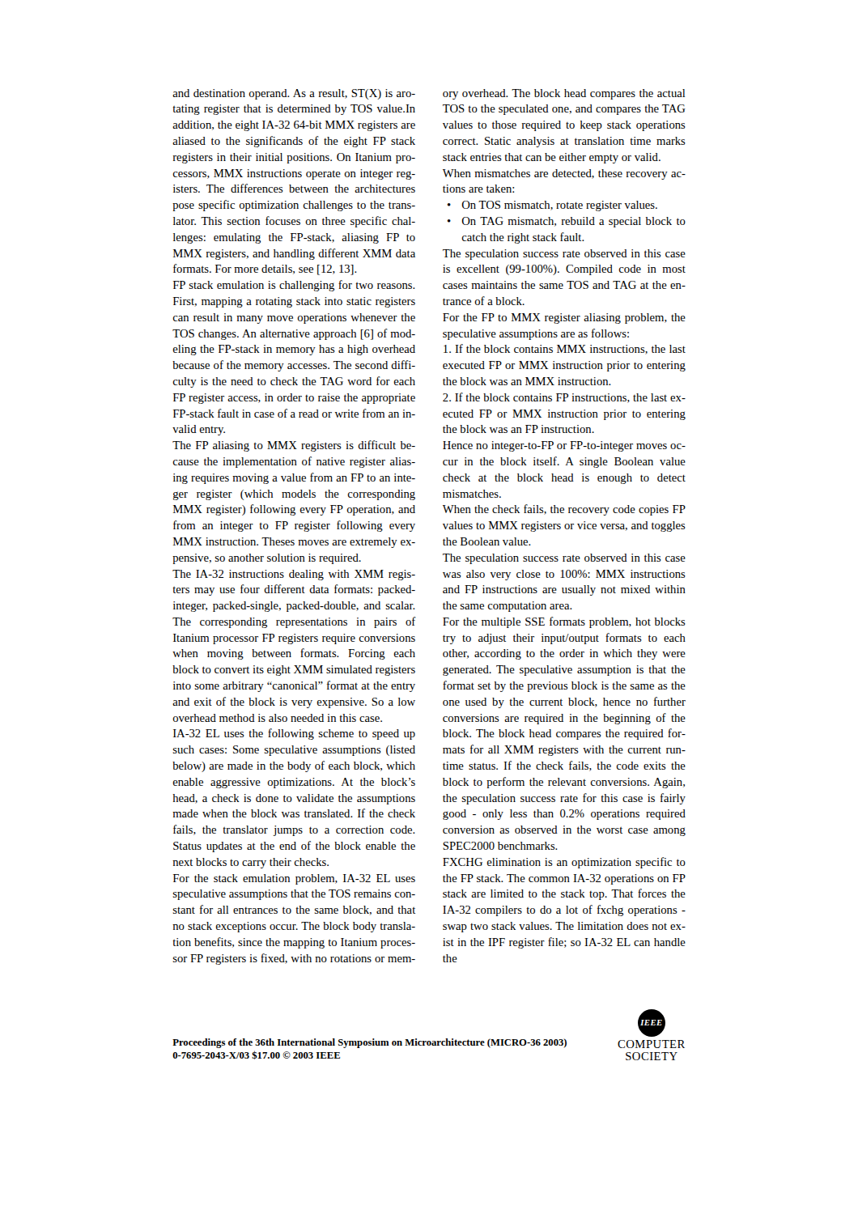and destination operand. As a result, ST(X) is arotating register that is determined by TOS value.In addition, the eight IA-32 64-bit MMX registers are aliased to the significands of the eight FP stack registers in their initial positions. On Itanium processors, MMX instructions operate on integer registers. The differences between the architectures pose specific optimization challenges to the translator. This section focuses on three specific challenges: emulating the FP-stack, aliasing FP to MMX registers, and handling different XMM data formats. For more details, see [12, 13].
FP stack emulation is challenging for two reasons. First, mapping a rotating stack into static registers can result in many move operations whenever the TOS changes. An alternative approach [6] of modeling the FP-stack in memory has a high overhead because of the memory accesses. The second difficulty is the need to check the TAG word for each FP register access, in order to raise the appropriate FP-stack fault in case of a read or write from an invalid entry.
The FP aliasing to MMX registers is difficult because the implementation of native register aliasing requires moving a value from an FP to an integer register (which models the corresponding MMX register) following every FP operation, and from an integer to FP register following every MMX instruction. Theses moves are extremely expensive, so another solution is required.
The IA-32 instructions dealing with XMM registers may use four different data formats: packed-integer, packed-single, packed-double, and scalar. The corresponding representations in pairs of Itanium processor FP registers require conversions when moving between formats. Forcing each block to convert its eight XMM simulated registers into some arbitrary “canonical” format at the entry and exit of the block is very expensive. So a low overhead method is also needed in this case.
IA-32 EL uses the following scheme to speed up such cases: Some speculative assumptions (listed below) are made in the body of each block, which enable aggressive optimizations. At the block’s head, a check is done to validate the assumptions made when the block was translated. If the check fails, the translator jumps to a correction code. Status updates at the end of the block enable the next blocks to carry their checks.
For the stack emulation problem, IA-32 EL uses speculative assumptions that the TOS remains constant for all entrances to the same block, and that no stack exceptions occur. The block body translation benefits, since the mapping to Itanium processor FP registers is fixed, with no rotations or memory overhead. The block head compares the actual TOS to the speculated one, and compares the TAG values to those required to keep stack operations correct. Static analysis at translation time marks stack entries that can be either empty or valid.
When mismatches are detected, these recovery actions are taken:
On TOS mismatch, rotate register values.
On TAG mismatch, rebuild a special block to catch the right stack fault.
The speculation success rate observed in this case is excellent (99-100%). Compiled code in most cases maintains the same TOS and TAG at the entrance of a block.
For the FP to MMX register aliasing problem, the speculative assumptions are as follows:
1. If the block contains MMX instructions, the last executed FP or MMX instruction prior to entering the block was an MMX instruction.
2. If the block contains FP instructions, the last executed FP or MMX instruction prior to entering the block was an FP instruction.
Hence no integer-to-FP or FP-to-integer moves occur in the block itself. A single Boolean value check at the block head is enough to detect mismatches.
When the check fails, the recovery code copies FP values to MMX registers or vice versa, and toggles the Boolean value.
The speculation success rate observed in this case was also very close to 100%: MMX instructions and FP instructions are usually not mixed within the same computation area.
For the multiple SSE formats problem, hot blocks try to adjust their input/output formats to each other, according to the order in which they were generated. The speculative assumption is that the format set by the previous block is the same as the one used by the current block, hence no further conversions are required in the beginning of the block. The block head compares the required formats for all XMM registers with the current run-time status. If the check fails, the code exits the block to perform the relevant conversions. Again, the speculation success rate for this case is fairly good - only less than 0.2% operations required conversion as observed in the worst case among SPEC2000 benchmarks.
FXCHG elimination is an optimization specific to the FP stack. The common IA-32 operations on FP stack are limited to the stack top. That forces the IA-32 compilers to do a lot of fxchg operations - swap two stack values. The limitation does not exist in the IPF register file; so IA-32 EL can handle the
Proceedings of the 36th International Symposium on Microarchitecture (MICRO-36 2003) 0-7695-2043-X/03 $17.00 © 2003 IEEE
IEEE
COMPUTER SOCIETY